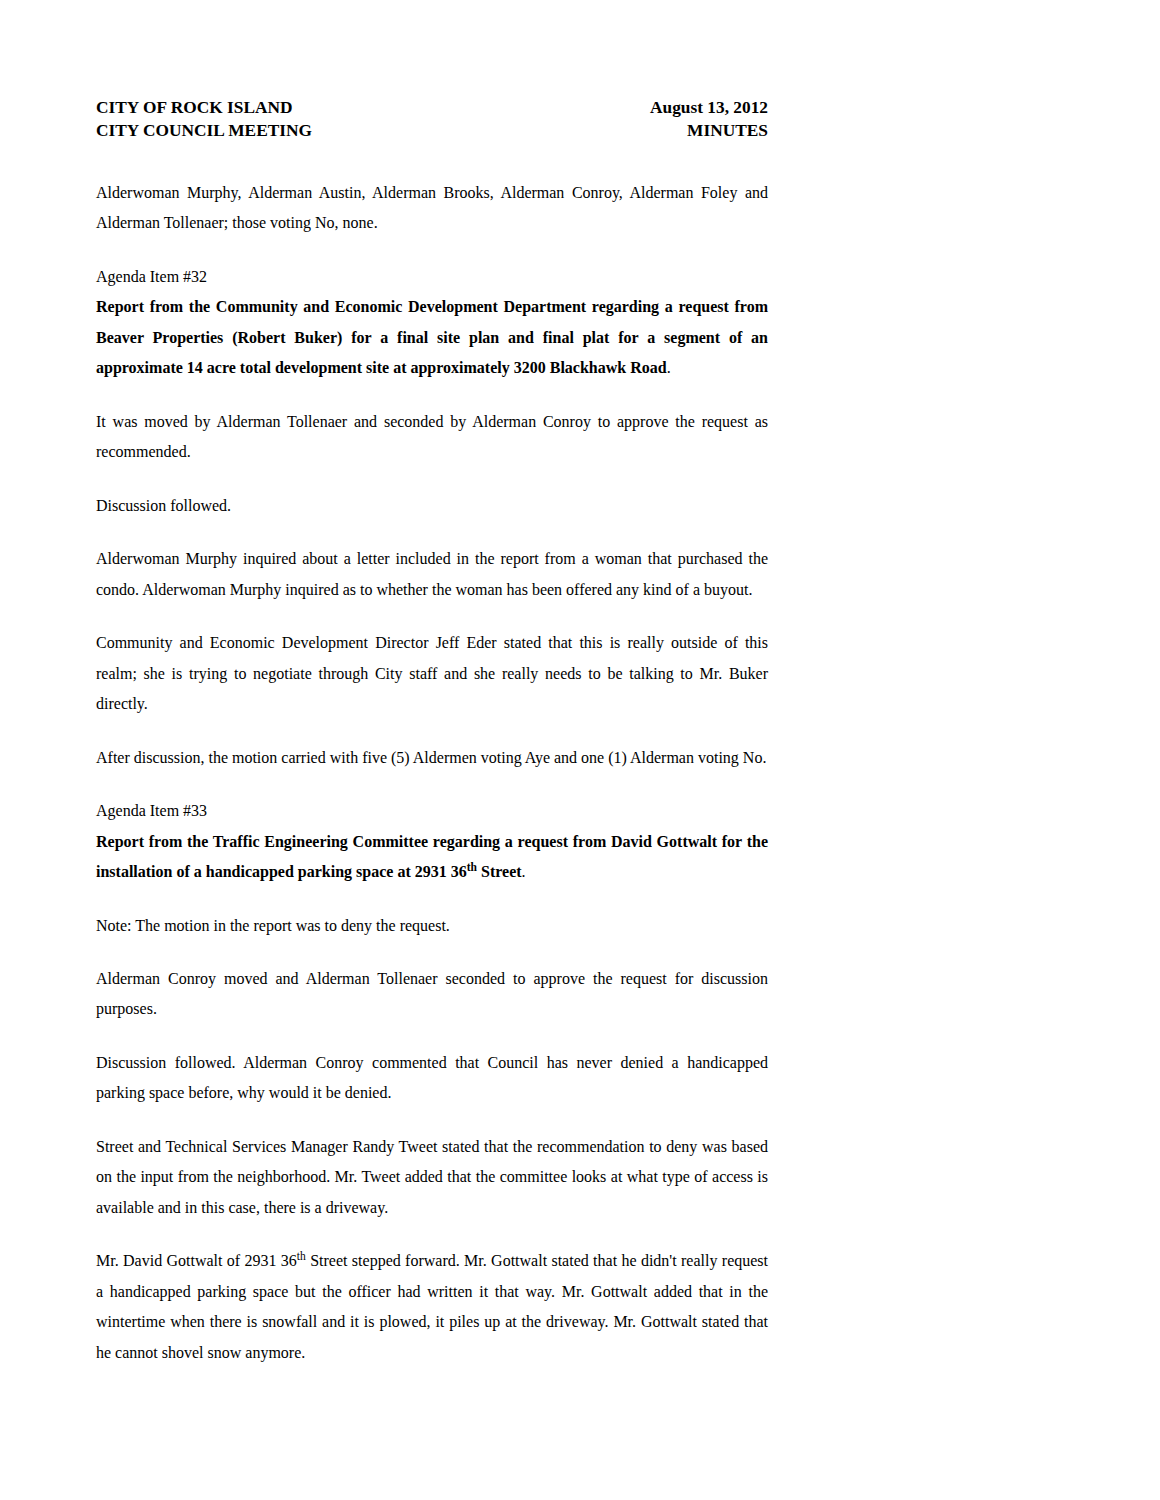CITY OF ROCK ISLAND
CITY COUNCIL MEETING
August 13, 2012
MINUTES
Alderwoman Murphy, Alderman Austin, Alderman Brooks, Alderman Conroy, Alderman Foley and Alderman Tollenaer; those voting No, none.
Agenda Item #32
Report from the Community and Economic Development Department regarding a request from Beaver Properties (Robert Buker) for a final site plan and final plat for a segment of an approximate 14 acre total development site at approximately 3200 Blackhawk Road.
It was moved by Alderman Tollenaer and seconded by Alderman Conroy to approve the request as recommended.
Discussion followed.
Alderwoman Murphy inquired about a letter included in the report from a woman that purchased the condo. Alderwoman Murphy inquired as to whether the woman has been offered any kind of a buyout.
Community and Economic Development Director Jeff Eder stated that this is really outside of this realm; she is trying to negotiate through City staff and she really needs to be talking to Mr. Buker directly.
After discussion, the motion carried with five (5) Aldermen voting Aye and one (1) Alderman voting No.
Agenda Item #33
Report from the Traffic Engineering Committee regarding a request from David Gottwalt for the installation of a handicapped parking space at 2931 36th Street.
Note: The motion in the report was to deny the request.
Alderman Conroy moved and Alderman Tollenaer seconded to approve the request for discussion purposes.
Discussion followed. Alderman Conroy commented that Council has never denied a handicapped parking space before, why would it be denied.
Street and Technical Services Manager Randy Tweet stated that the recommendation to deny was based on the input from the neighborhood. Mr. Tweet added that the committee looks at what type of access is available and in this case, there is a driveway.
Mr. David Gottwalt of 2931 36th Street stepped forward. Mr. Gottwalt stated that he didn't really request a handicapped parking space but the officer had written it that way. Mr. Gottwalt added that in the wintertime when there is snowfall and it is plowed, it piles up at the driveway. Mr. Gottwalt stated that he cannot shovel snow anymore.